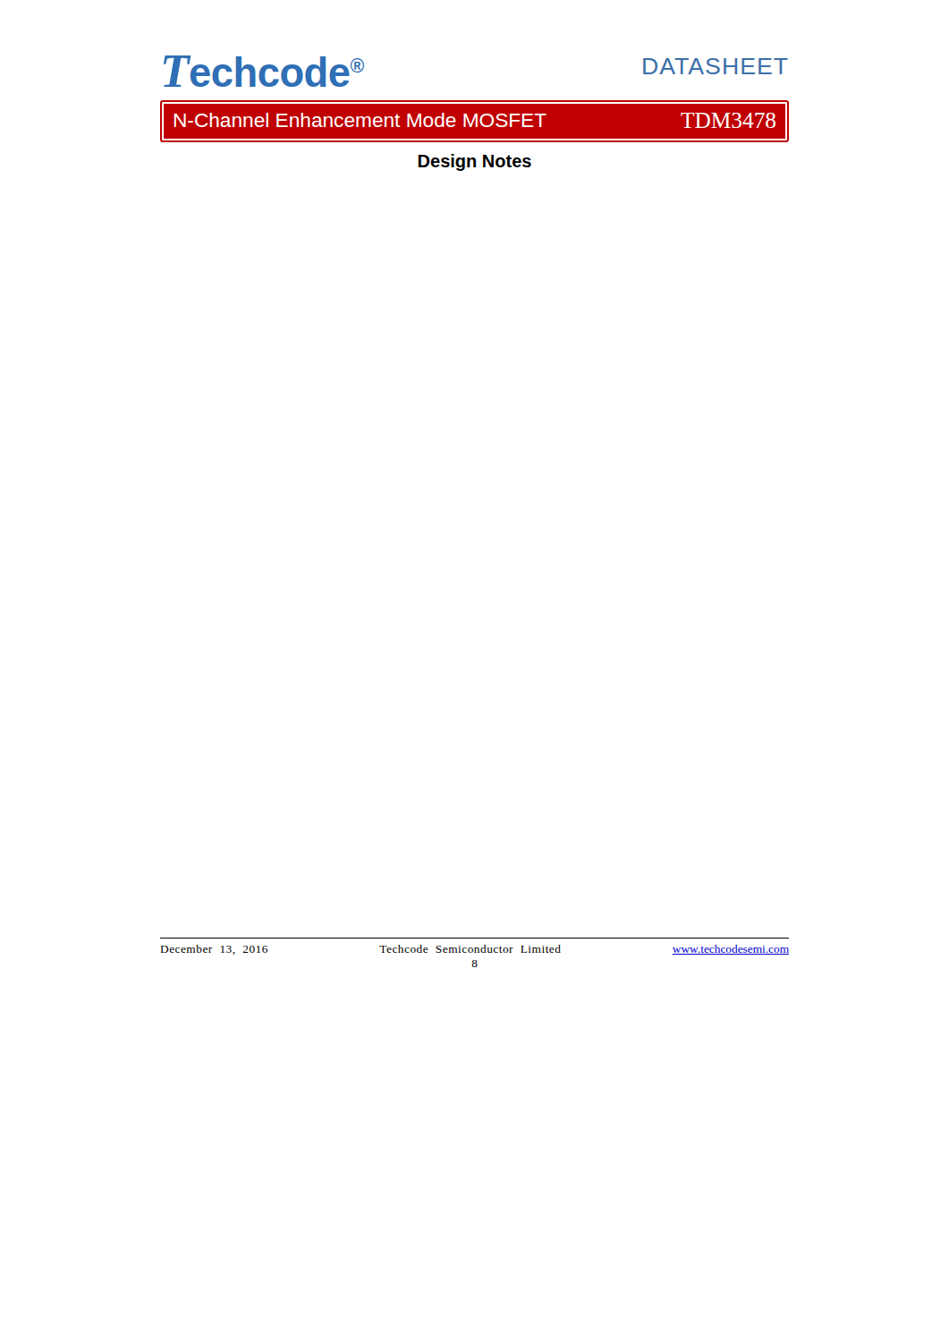Techcode®
DATASHEET
N-Channel Enhancement Mode MOSFET TDM3478
Design Notes
December 13, 2016
Techcode Semiconductor Limited
www.techcodesemi.com
8